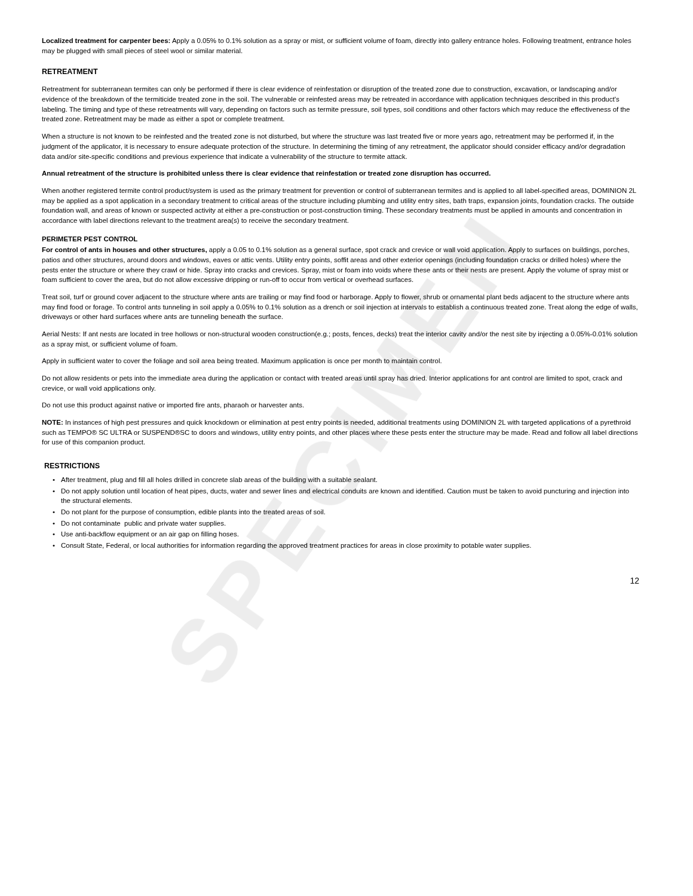SPECIMEN
Localized treatment for carpenter bees: Apply a 0.05% to 0.1% solution as a spray or mist, or sufficient volume of foam, directly into gallery entrance holes. Following treatment, entrance holes may be plugged with small pieces of steel wool or similar material.
RETREATMENT
Retreatment for subterranean termites can only be performed if there is clear evidence of reinfestation or disruption of the treated zone due to construction, excavation, or landscaping and/or evidence of the breakdown of the termiticide treated zone in the soil. The vulnerable or reinfested areas may be retreated in accordance with application techniques described in this product's labeling. The timing and type of these retreatments will vary, depending on factors such as termite pressure, soil types, soil conditions and other factors which may reduce the effectiveness of the treated zone. Retreatment may be made as either a spot or complete treatment.
When a structure is not known to be reinfested and the treated zone is not disturbed, but where the structure was last treated five or more years ago, retreatment may be performed if, in the judgment of the applicator, it is necessary to ensure adequate protection of the structure. In determining the timing of any retreatment, the applicator should consider efficacy and/or degradation data and/or site-specific conditions and previous experience that indicate a vulnerability of the structure to termite attack.
Annual retreatment of the structure is prohibited unless there is clear evidence that reinfestation or treated zone disruption has occurred.
When another registered termite control product/system is used as the primary treatment for prevention or control of subterranean termites and is applied to all label-specified areas, DOMINION 2L may be applied as a spot application in a secondary treatment to critical areas of the structure including plumbing and utility entry sites, bath traps, expansion joints, foundation cracks. The outside foundation wall, and areas of known or suspected activity at either a pre-construction or post-construction timing. These secondary treatments must be applied in amounts and concentration in accordance with label directions relevant to the treatment area(s) to receive the secondary treatment.
PERIMETER PEST CONTROL
For control of ants in houses and other structures, apply a 0.05 to 0.1% solution as a general surface, spot crack and crevice or wall void application. Apply to surfaces on buildings, porches, patios and other structures, around doors and windows, eaves or attic vents. Utility entry points, soffit areas and other exterior openings (including foundation cracks or drilled holes) where the pests enter the structure or where they crawl or hide. Spray into cracks and crevices. Spray, mist or foam into voids where these ants or their nests are present. Apply the volume of spray mist or foam sufficient to cover the area, but do not allow excessive dripping or run-off to occur from vertical or overhead surfaces.
Treat soil, turf or ground cover adjacent to the structure where ants are trailing or may find food or harborage. Apply to flower, shrub or ornamental plant beds adjacent to the structure where ants may find food or forage. To control ants tunneling in soil apply a 0.05% to 0.1% solution as a drench or soil injection at intervals to establish a continuous treated zone. Treat along the edge of walls, driveways or other hard surfaces where ants are tunneling beneath the surface.
Aerial Nests: If ant nests are located in tree hollows or non-structural wooden construction(e.g.; posts, fences, decks) treat the interior cavity and/or the nest site by injecting a 0.05%-0.01% solution as a spray mist, or sufficient volume of foam.
Apply in sufficient water to cover the foliage and soil area being treated. Maximum application is once per month to maintain control.
Do not allow residents or pets into the immediate area during the application or contact with treated areas until spray has dried. Interior applications for ant control are limited to spot, crack and crevice, or wall void applications only.
Do not use this product against native or imported fire ants, pharaoh or harvester ants.
NOTE: In instances of high pest pressures and quick knockdown or elimination at pest entry points is needed, additional treatments using DOMINION 2L with targeted applications of a pyrethroid such as TEMPO® SC ULTRA or SUSPEND®SC to doors and windows, utility entry points, and other places where these pests enter the structure may be made. Read and follow all label directions for use of this companion product.
RESTRICTIONS
After treatment, plug and fill all holes drilled in concrete slab areas of the building with a suitable sealant.
Do not apply solution until location of heat pipes, ducts, water and sewer lines and electrical conduits are known and identified. Caution must be taken to avoid puncturing and injection into the structural elements.
Do not plant for the purpose of consumption, edible plants into the treated areas of soil.
Do not contaminate public and private water supplies.
Use anti-backflow equipment or an air gap on filling hoses.
Consult State, Federal, or local authorities for information regarding the approved treatment practices for areas in close proximity to potable water supplies.
12